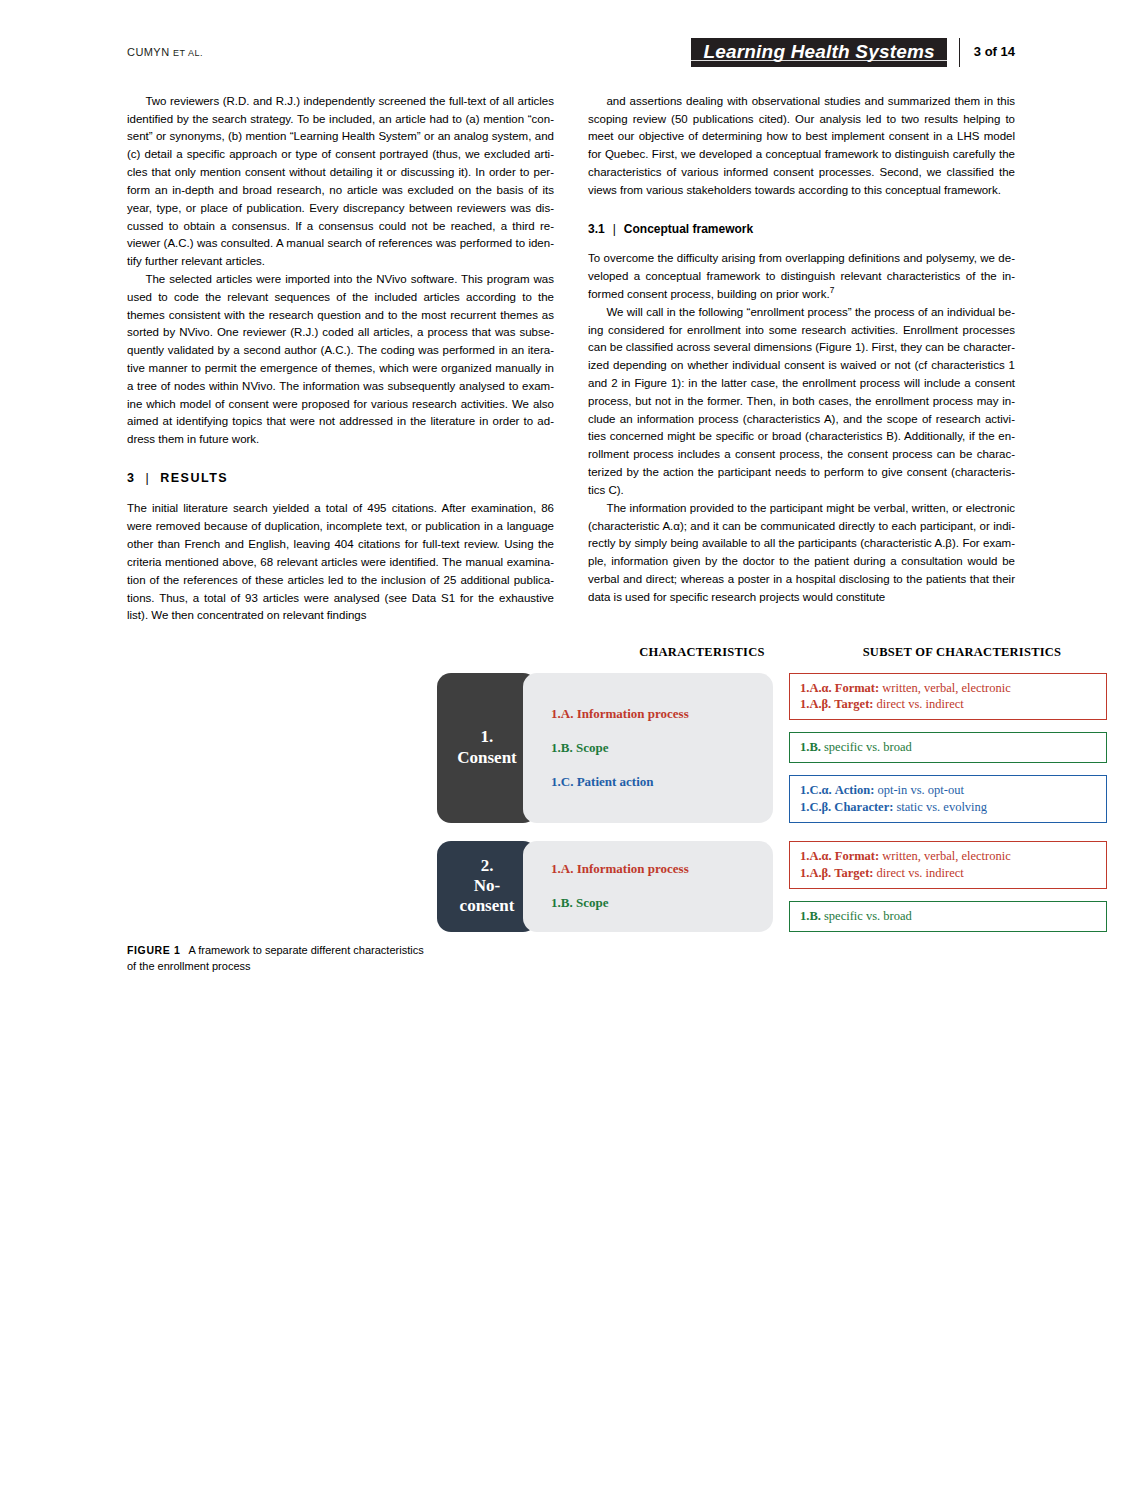CUMYN ET AL.
Learning Health Systems
3 of 14
Two reviewers (R.D. and R.J.) independently screened the full-text of all articles identified by the search strategy. To be included, an article had to (a) mention “consent” or synonyms, (b) mention “Learning Health System” or an analog system, and (c) detail a specific approach or type of consent portrayed (thus, we excluded articles that only mention consent without detailing it or discussing it). In order to perform an in-depth and broad research, no article was excluded on the basis of its year, type, or place of publication. Every discrepancy between reviewers was discussed to obtain a consensus. If a consensus could not be reached, a third reviewer (A.C.) was consulted. A manual search of references was performed to identify further relevant articles.
The selected articles were imported into the NVivo software. This program was used to code the relevant sequences of the included articles according to the themes consistent with the research question and to the most recurrent themes as sorted by NVivo. One reviewer (R.J.) coded all articles, a process that was subsequently validated by a second author (A.C.). The coding was performed in an iterative manner to permit the emergence of themes, which were organized manually in a tree of nodes within NVivo. The information was subsequently analysed to examine which model of consent were proposed for various research activities. We also aimed at identifying topics that were not addressed in the literature in order to address them in future work.
3|RESULTS
The initial literature search yielded a total of 495 citations. After examination, 86 were removed because of duplication, incomplete text, or publication in a language other than French and English, leaving 404 citations for full-text review. Using the criteria mentioned above, 68 relevant articles were identified. The manual examination of the references of these articles led to the inclusion of 25 additional publications. Thus, a total of 93 articles were analysed (see Data S1 for the exhaustive list). We then concentrated on relevant findings
and assertions dealing with observational studies and summarized them in this scoping review (50 publications cited). Our analysis led to two results helping to meet our objective of determining how to best implement consent in a LHS model for Quebec. First, we developed a conceptual framework to distinguish carefully the characteristics of various informed consent processes. Second, we classified the views from various stakeholders towards according to this conceptual framework.
3.1|Conceptual framework
To overcome the difficulty arising from overlapping definitions and polysemy, we developed a conceptual framework to distinguish relevant characteristics of the informed consent process, building on prior work.7
We will call in the following “enrollment process” the process of an individual being considered for enrollment into some research activities. Enrollment processes can be classified across several dimensions (Figure 1). First, they can be characterized depending on whether individual consent is waived or not (cf characteristics 1 and 2 in Figure 1): in the latter case, the enrollment process will include a consent process, but not in the former. Then, in both cases, the enrollment process may include an information process (characteristics A), and the scope of research activities concerned might be specific or broad (characteristics B). Additionally, if the enrollment process includes a consent process, the consent process can be characterized by the action the participant needs to perform to give consent (characteristics C).
The information provided to the participant might be verbal, written, or electronic (characteristic A.α); and it can be communicated directly to each participant, or indirectly by simply being available to all the participants (characteristic A.β). For example, information given by the doctor to the patient during a consultation would be verbal and direct; whereas a poster in a hospital disclosing to the patients that their data is used for specific research projects would constitute
FIGURE 1 A framework to separate different characteristics of the enrollment process
CHARACTERISTICS
SUBSET OF CHARACTERISTICS
1.
Consent
1.A. Information process
1.B. Scope
1.C. Patient action
1.A.α. Format: written, verbal, electronic
1.A.β. Target: direct vs. indirect
1.B. specific vs. broad
1.C.α. Action: opt-in vs. opt-out
1.C.β. Character: static vs. evolving
2.
No-
consent
1.A. Information process
1.B. Scope
1.A.α. Format: written, verbal, electronic
1.A.β. Target: direct vs. indirect
1.B. specific vs. broad